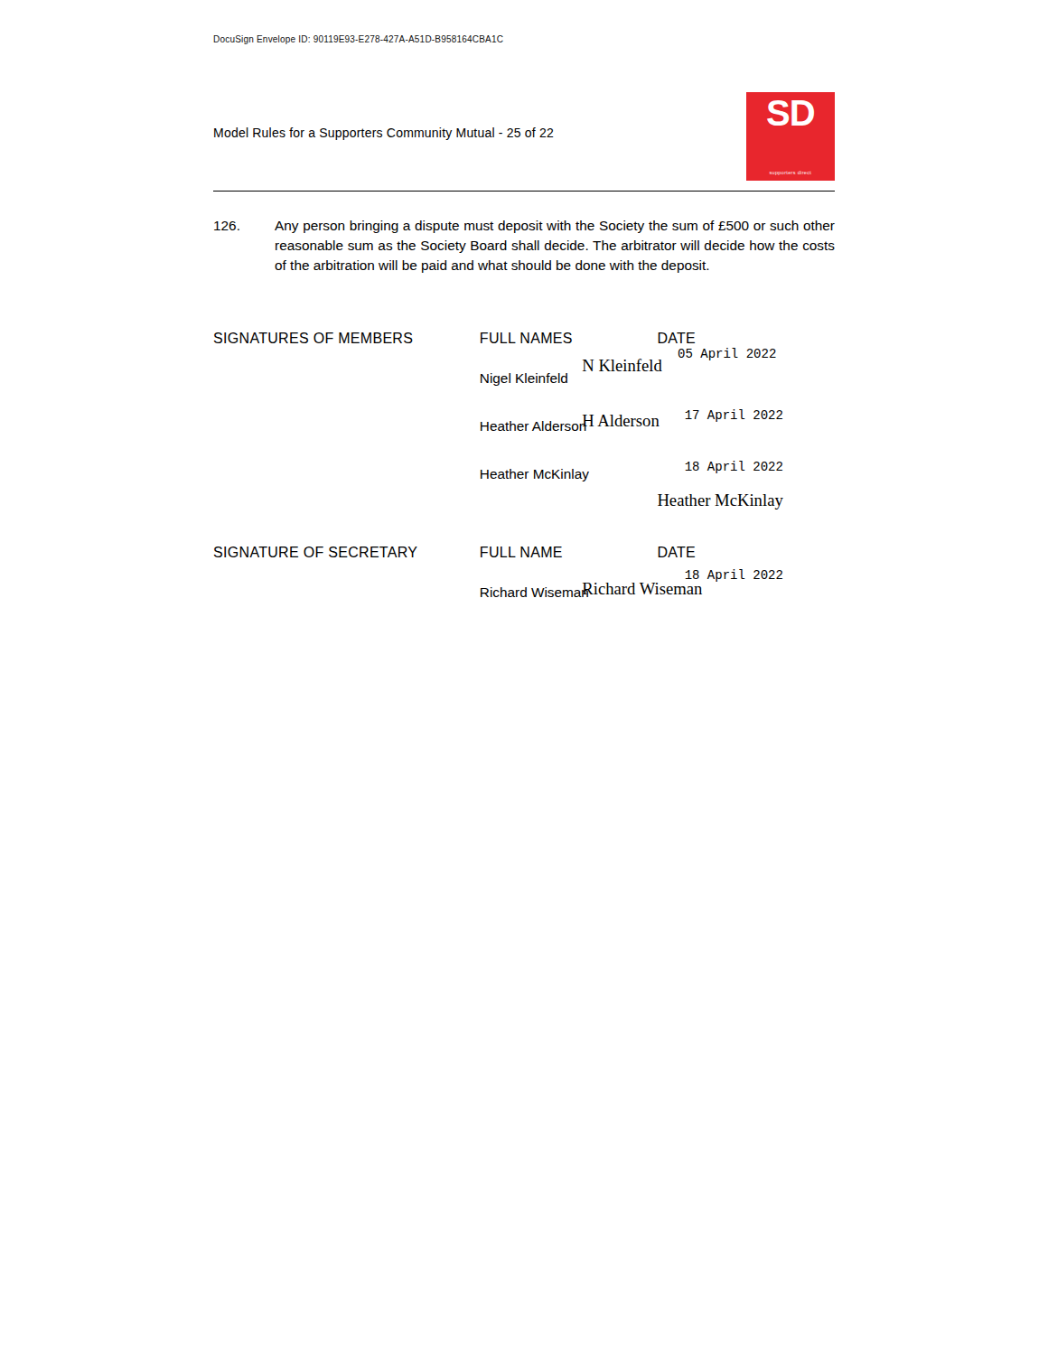DocuSign Envelope ID: 90119E93-E278-427A-A51D-B958164CBA1C
Model Rules for a Supporters Community Mutual - 25 of 22
SD
supporters direct
126.
Any person bringing a dispute must deposit with the Society the sum of £500 or such other reasonable sum as the Society Board shall decide. The arbitrator will decide how the costs of the arbitration will be paid and what should be done with the deposit.
SIGNATURES OF MEMBERS
FULL NAMES
DATE
Nigel Kleinfeld
05 April 2022
N Kleinfeld
Heather Alderson
17 April 2022
H Alderson
Heather McKinlay
18 April 2022
Heather McKinlay
SIGNATURE OF SECRETARY
FULL NAME
DATE
Richard Wiseman
18 April 2022
Richard Wiseman